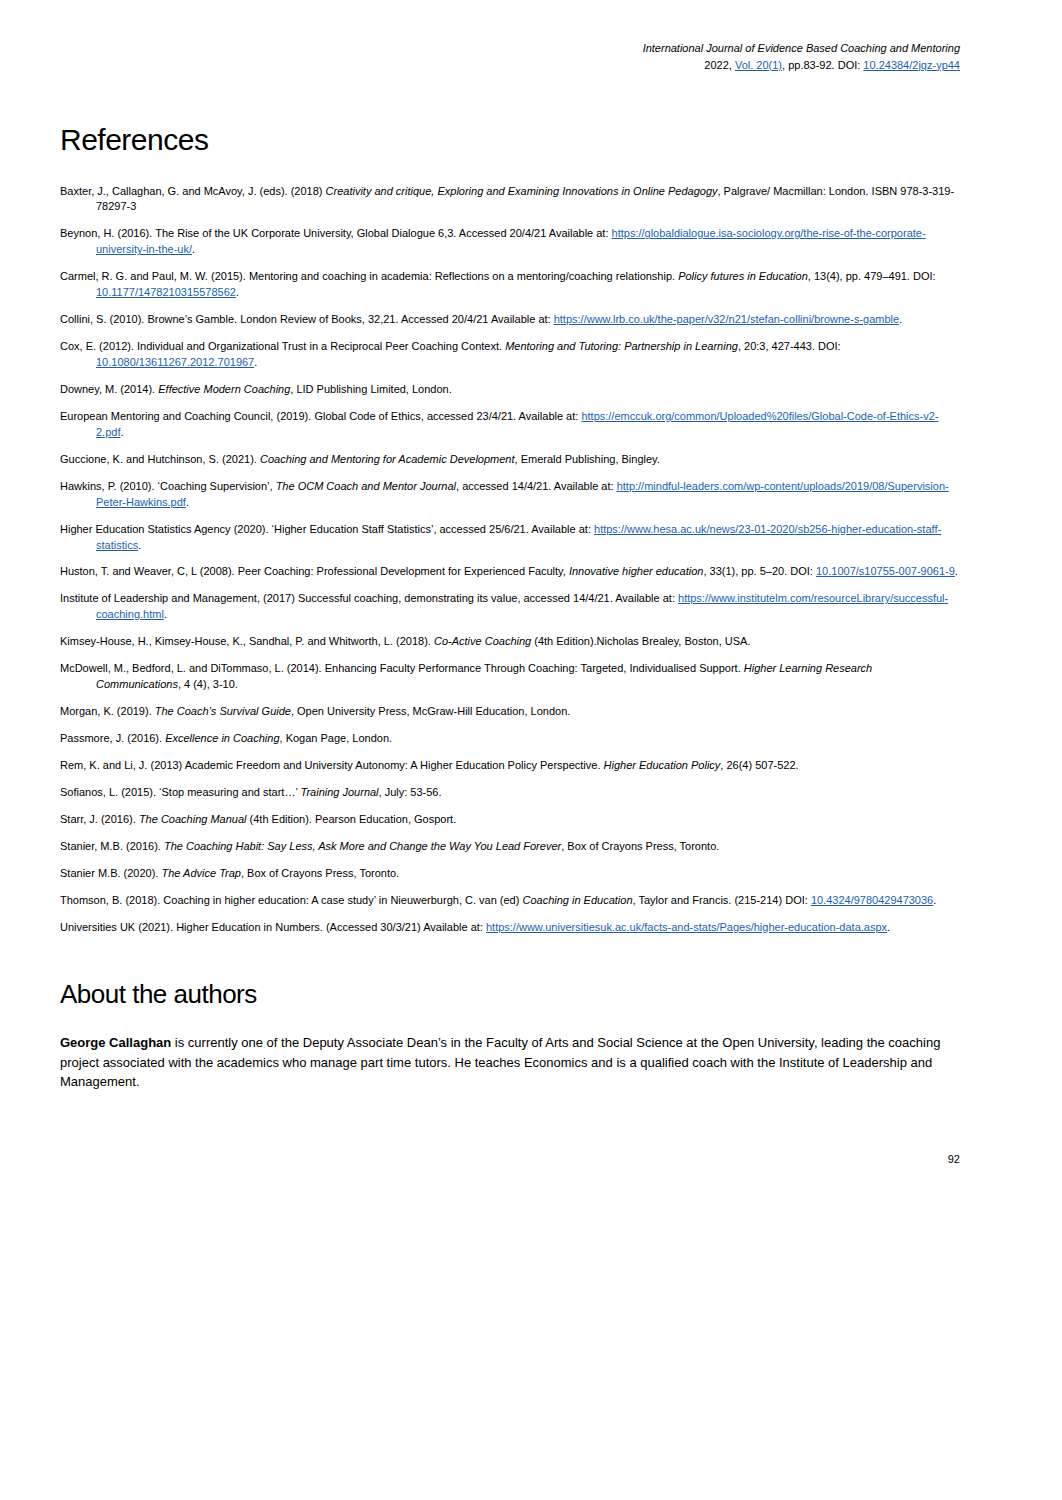International Journal of Evidence Based Coaching and Mentoring
2022, Vol. 20(1), pp.83-92. DOI: 10.24384/2jqz-yp44
References
Baxter, J., Callaghan, G. and McAvoy, J. (eds). (2018) Creativity and critique, Exploring and Examining Innovations in Online Pedagogy, Palgrave/ Macmillan: London. ISBN 978-3-319-78297-3
Beynon, H. (2016). The Rise of the UK Corporate University, Global Dialogue 6,3. Accessed 20/4/21 Available at: https://globaldialogue.isa-sociology.org/the-rise-of-the-corporate-university-in-the-uk/.
Carmel, R. G. and Paul, M. W. (2015). Mentoring and coaching in academia: Reflections on a mentoring/coaching relationship. Policy futures in Education, 13(4), pp. 479–491. DOI: 10.1177/1478210315578562.
Collini, S. (2010). Browne’s Gamble. London Review of Books, 32,21. Accessed 20/4/21 Available at: https://www.lrb.co.uk/the-paper/v32/n21/stefan-collini/browne-s-gamble.
Cox, E. (2012). Individual and Organizational Trust in a Reciprocal Peer Coaching Context. Mentoring and Tutoring: Partnership in Learning, 20:3, 427-443. DOI: 10.1080/13611267.2012.701967.
Downey, M. (2014). Effective Modern Coaching, LID Publishing Limited, London.
European Mentoring and Coaching Council, (2019). Global Code of Ethics, accessed 23/4/21. Available at: https://emccuk.org/common/Uploaded%20files/Global-Code-of-Ethics-v2-2.pdf.
Guccione, K. and Hutchinson, S. (2021). Coaching and Mentoring for Academic Development, Emerald Publishing, Bingley.
Hawkins, P. (2010). ‘Coaching Supervision’, The OCM Coach and Mentor Journal, accessed 14/4/21. Available at: http://mindful-leaders.com/wp-content/uploads/2019/08/Supervision-Peter-Hawkins.pdf.
Higher Education Statistics Agency (2020). ‘Higher Education Staff Statistics’, accessed 25/6/21. Available at: https://www.hesa.ac.uk/news/23-01-2020/sb256-higher-education-staff-statistics.
Huston, T. and Weaver, C, L (2008). Peer Coaching: Professional Development for Experienced Faculty, Innovative higher education, 33(1), pp. 5–20. DOI: 10.1007/s10755-007-9061-9.
Institute of Leadership and Management, (2017) Successful coaching, demonstrating its value, accessed 14/4/21. Available at: https://www.institutelm.com/resourceLibrary/successful-coaching.html.
Kimsey-House, H., Kimsey-House, K., Sandhal, P. and Whitworth, L. (2018). Co-Active Coaching (4th Edition).Nicholas Brealey, Boston, USA.
McDowell, M., Bedford, L. and DiTommaso, L. (2014). Enhancing Faculty Performance Through Coaching: Targeted, Individualised Support. Higher Learning Research Communications, 4 (4), 3-10.
Morgan, K. (2019). The Coach’s Survival Guide, Open University Press, McGraw-Hill Education, London.
Passmore, J. (2016). Excellence in Coaching, Kogan Page, London.
Rem, K. and Li, J. (2013) Academic Freedom and University Autonomy: A Higher Education Policy Perspective. Higher Education Policy, 26(4) 507-522.
Sofianos, L. (2015). ‘Stop measuring and start…’ Training Journal, July: 53-56.
Starr, J. (2016). The Coaching Manual (4th Edition). Pearson Education, Gosport.
Stanier, M.B. (2016). The Coaching Habit: Say Less, Ask More and Change the Way You Lead Forever, Box of Crayons Press, Toronto.
Stanier M.B. (2020). The Advice Trap, Box of Crayons Press, Toronto.
Thomson, B. (2018). Coaching in higher education: A case study’ in Nieuwerburgh, C. van (ed) Coaching in Education, Taylor and Francis. (215-214) DOI: 10.4324/9780429473036.
Universities UK (2021). Higher Education in Numbers. (Accessed 30/3/21) Available at: https://www.universitiesuk.ac.uk/facts-and-stats/Pages/higher-education-data.aspx.
About the authors
George Callaghan is currently one of the Deputy Associate Dean’s in the Faculty of Arts and Social Science at the Open University, leading the coaching project associated with the academics who manage part time tutors. He teaches Economics and is a qualified coach with the Institute of Leadership and Management.
92